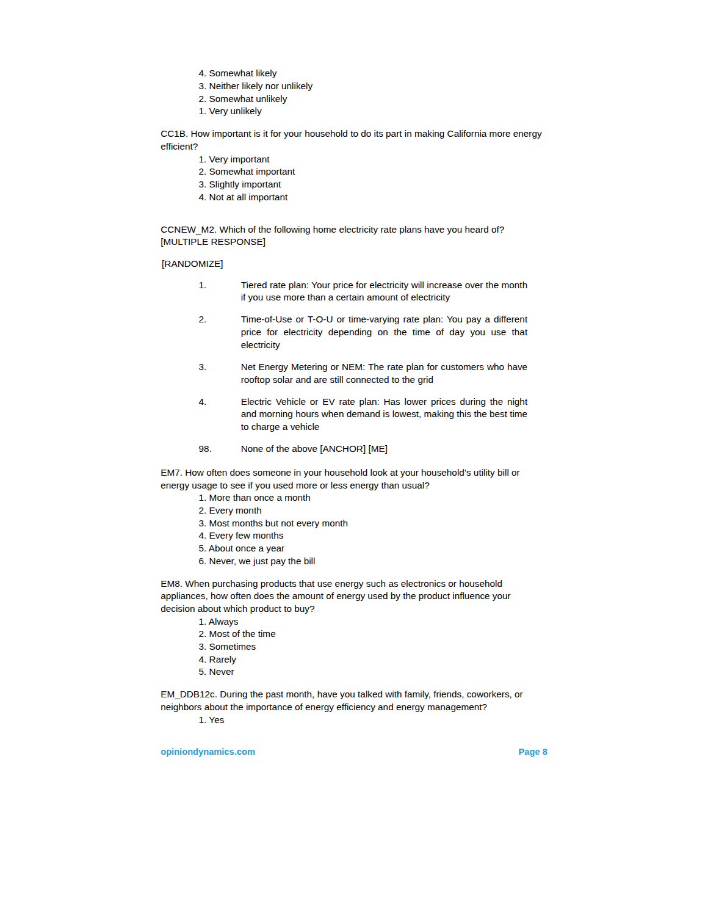4. Somewhat likely
3. Neither likely nor unlikely
2. Somewhat unlikely
1. Very unlikely
CC1B. How important is it for your household to do its part in making California more energy efficient?
1. Very important
2. Somewhat important
3. Slightly important
4. Not at all important
CCNEW_M2. Which of the following home electricity rate plans have you heard of? [MULTIPLE RESPONSE]
[RANDOMIZE]
| 1. | Tiered rate plan: Your price for electricity will increase over the month if you use more than a certain amount of electricity |
| 2. | Time-of-Use or T-O-U or time-varying rate plan: You pay a different price for electricity depending on the time of day you use that electricity |
| 3. | Net Energy Metering or NEM: The rate plan for customers who have rooftop solar and are still connected to the grid |
| 4. | Electric Vehicle or EV rate plan: Has lower prices during the night and morning hours when demand is lowest, making this the best time to charge a vehicle |
| 98. | None of the above [ANCHOR] [ME] |
EM7. How often does someone in your household look at your household’s utility bill or energy usage to see if you used more or less energy than usual?
1. More than once a month
2. Every month
3. Most months but not every month
4. Every few months
5. About once a year
6. Never, we just pay the bill
EM8. When purchasing products that use energy such as electronics or household appliances, how often does the amount of energy used by the product influence your decision about which product to buy?
1. Always
2. Most of the time
3. Sometimes
4. Rarely
5. Never
EM_DDB12c. During the past month, have you talked with family, friends, coworkers, or neighbors about the importance of energy efficiency and energy management?
1. Yes
opiniondynamics.com Page 8